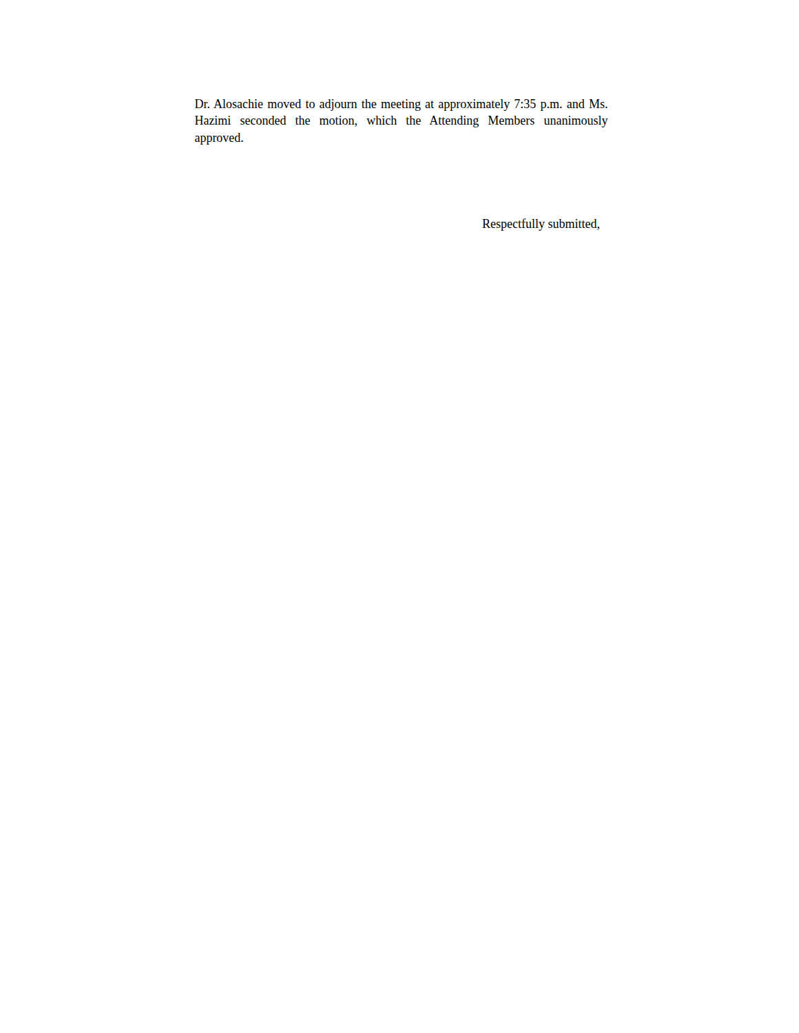Dr. Alosachie moved to adjourn the meeting at approximately 7:35 p.m. and Ms. Hazimi seconded the motion, which the Attending Members unanimously approved.
Respectfully submitted,